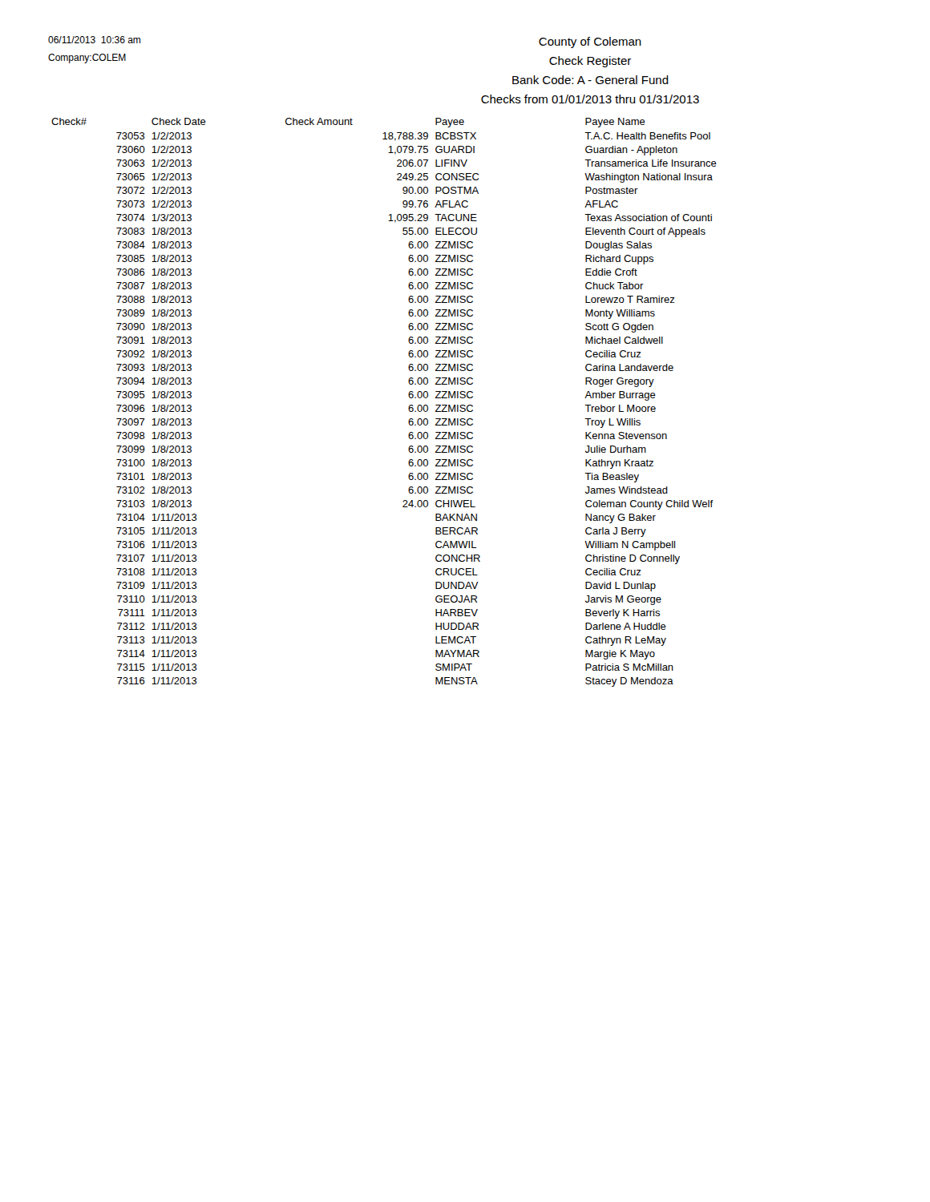06/11/2013 10:36 am
Company:COLEM
County of Coleman Check Register Bank Code: A - General Fund Checks from 01/01/2013 thru 01/31/2013
| Check# | Check Date | Check Amount | Payee | Payee Name |
| --- | --- | --- | --- | --- |
| 73053 | 1/2/2013 | 18,788.39 | BCBSTX | T.A.C. Health Benefits Pool |
| 73060 | 1/2/2013 | 1,079.75 | GUARDI | Guardian - Appleton |
| 73063 | 1/2/2013 | 206.07 | LIFINV | Transamerica Life Insurance |
| 73065 | 1/2/2013 | 249.25 | CONSEC | Washington National Insura |
| 73072 | 1/2/2013 | 90.00 | POSTMA | Postmaster |
| 73073 | 1/2/2013 | 99.76 | AFLAC | AFLAC |
| 73074 | 1/3/2013 | 1,095.29 | TACUNE | Texas Association of Counti |
| 73083 | 1/8/2013 | 55.00 | ELECOU | Eleventh Court of Appeals |
| 73084 | 1/8/2013 | 6.00 | ZZMISC | Douglas Salas |
| 73085 | 1/8/2013 | 6.00 | ZZMISC | Richard Cupps |
| 73086 | 1/8/2013 | 6.00 | ZZMISC | Eddie Croft |
| 73087 | 1/8/2013 | 6.00 | ZZMISC | Chuck Tabor |
| 73088 | 1/8/2013 | 6.00 | ZZMISC | Lorewzo T Ramirez |
| 73089 | 1/8/2013 | 6.00 | ZZMISC | Monty Williams |
| 73090 | 1/8/2013 | 6.00 | ZZMISC | Scott G Ogden |
| 73091 | 1/8/2013 | 6.00 | ZZMISC | Michael Caldwell |
| 73092 | 1/8/2013 | 6.00 | ZZMISC | Cecilia Cruz |
| 73093 | 1/8/2013 | 6.00 | ZZMISC | Carina Landaverde |
| 73094 | 1/8/2013 | 6.00 | ZZMISC | Roger Gregory |
| 73095 | 1/8/2013 | 6.00 | ZZMISC | Amber Burrage |
| 73096 | 1/8/2013 | 6.00 | ZZMISC | Trebor L Moore |
| 73097 | 1/8/2013 | 6.00 | ZZMISC | Troy L Willis |
| 73098 | 1/8/2013 | 6.00 | ZZMISC | Kenna Stevenson |
| 73099 | 1/8/2013 | 6.00 | ZZMISC | Julie Durham |
| 73100 | 1/8/2013 | 6.00 | ZZMISC | Kathryn Kraatz |
| 73101 | 1/8/2013 | 6.00 | ZZMISC | Tia Beasley |
| 73102 | 1/8/2013 | 6.00 | ZZMISC | James Windstead |
| 73103 | 1/8/2013 | 24.00 | CHIWEL | Coleman County Child Welf |
| 73104 | 1/11/2013 | | BAKNAN | Nancy G Baker |
| 73105 | 1/11/2013 | | BERCAR | Carla J Berry |
| 73106 | 1/11/2013 | | CAMWIL | William N Campbell |
| 73107 | 1/11/2013 | | CONCHR | Christine D Connelly |
| 73108 | 1/11/2013 | | CRUCEL | Cecilia Cruz |
| 73109 | 1/11/2013 | | DUNDAV | David L Dunlap |
| 73110 | 1/11/2013 | | GEOJAR | Jarvis M George |
| 73111 | 1/11/2013 | | HARBEV | Beverly K Harris |
| 73112 | 1/11/2013 | | HUDDAR | Darlene A Huddle |
| 73113 | 1/11/2013 | | LEMCAT | Cathryn R LeMay |
| 73114 | 1/11/2013 | | MAYMAR | Margie K Mayo |
| 73115 | 1/11/2013 | | SMIPAT | Patricia S McMillan |
| 73116 | 1/11/2013 | | MENSTA | Stacey D Mendoza |